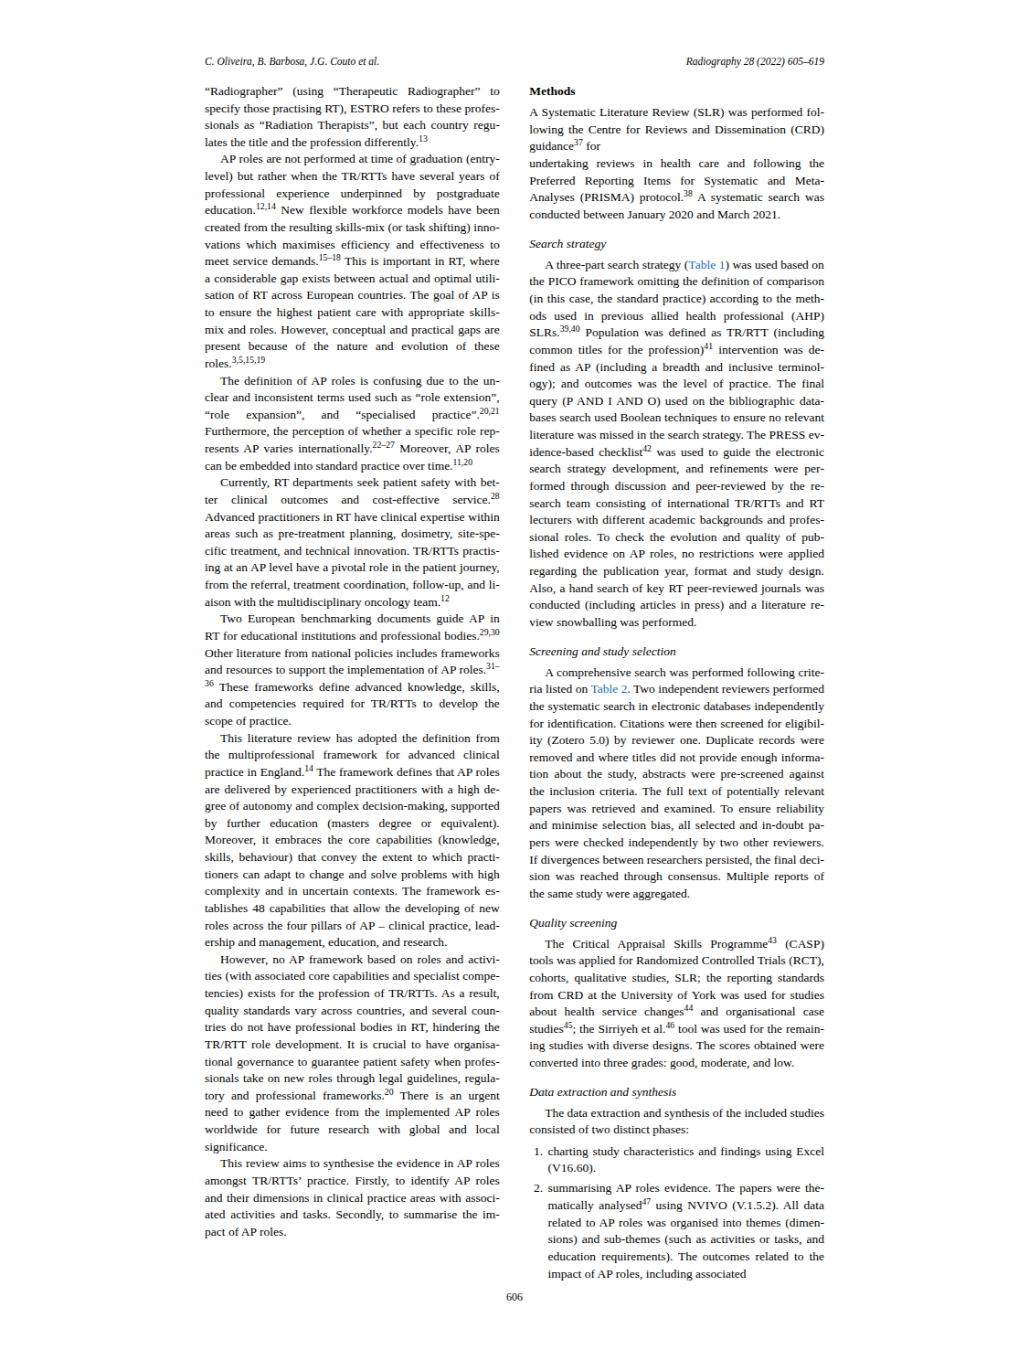C. Oliveira, B. Barbosa, J.G. Couto et al. Radiography 28 (2022) 605–619
“Radiographer” (using “Therapeutic Radiographer” to specify those practising RT), ESTRO refers to these professionals as “Radiation Therapists”, but each country regulates the title and the profession differently.13
AP roles are not performed at time of graduation (entry-level) but rather when the TR/RTTs have several years of professional experience underpinned by postgraduate education.12,14 New flexible workforce models have been created from the resulting skills-mix (or task shifting) innovations which maximises efficiency and effectiveness to meet service demands.15–18 This is important in RT, where a considerable gap exists between actual and optimal utilisation of RT across European countries. The goal of AP is to ensure the highest patient care with appropriate skills-mix and roles. However, conceptual and practical gaps are present because of the nature and evolution of these roles.3,5,15,19
The definition of AP roles is confusing due to the unclear and inconsistent terms used such as “role extension”, “role expansion”, and “specialised practice”.20,21 Furthermore, the perception of whether a specific role represents AP varies internationally.22–27 Moreover, AP roles can be embedded into standard practice over time.11,20
Currently, RT departments seek patient safety with better clinical outcomes and cost-effective service.28 Advanced practitioners in RT have clinical expertise within areas such as pre-treatment planning, dosimetry, site-specific treatment, and technical innovation. TR/RTTs practising at an AP level have a pivotal role in the patient journey, from the referral, treatment coordination, follow-up, and liaison with the multidisciplinary oncology team.12
Two European benchmarking documents guide AP in RT for educational institutions and professional bodies.29,30 Other literature from national policies includes frameworks and resources to support the implementation of AP roles.31–36 These frameworks define advanced knowledge, skills, and competencies required for TR/RTTs to develop the scope of practice.
This literature review has adopted the definition from the multiprofessional framework for advanced clinical practice in England.14 The framework defines that AP roles are delivered by experienced practitioners with a high degree of autonomy and complex decision-making, supported by further education (masters degree or equivalent). Moreover, it embraces the core capabilities (knowledge, skills, behaviour) that convey the extent to which practitioners can adapt to change and solve problems with high complexity and in uncertain contexts. The framework establishes 48 capabilities that allow the developing of new roles across the four pillars of AP – clinical practice, leadership and management, education, and research.
However, no AP framework based on roles and activities (with associated core capabilities and specialist competencies) exists for the profession of TR/RTTs. As a result, quality standards vary across countries, and several countries do not have professional bodies in RT, hindering the TR/RTT role development. It is crucial to have organisational governance to guarantee patient safety when professionals take on new roles through legal guidelines, regulatory and professional frameworks.20 There is an urgent need to gather evidence from the implemented AP roles worldwide for future research with global and local significance.
This review aims to synthesise the evidence in AP roles amongst TR/RTTs’ practice. Firstly, to identify AP roles and their dimensions in clinical practice areas with associated activities and tasks. Secondly, to summarise the impact of AP roles.
Methods
A Systematic Literature Review (SLR) was performed following the Centre for Reviews and Dissemination (CRD) guidance37 for
undertaking reviews in health care and following the Preferred Reporting Items for Systematic and Meta-Analyses (PRISMA) protocol.38 A systematic search was conducted between January 2020 and March 2021.
Search strategy
A three-part search strategy (Table 1) was used based on the PICO framework omitting the definition of comparison (in this case, the standard practice) according to the methods used in previous allied health professional (AHP) SLRs.39,40 Population was defined as TR/RTT (including common titles for the profession)41 intervention was defined as AP (including a breadth and inclusive terminology); and outcomes was the level of practice. The final query (P AND I AND O) used on the bibliographic databases search used Boolean techniques to ensure no relevant literature was missed in the search strategy. The PRESS evidence-based checklist42 was used to guide the electronic search strategy development, and refinements were performed through discussion and peer-reviewed by the research team consisting of international TR/RTTs and RT lecturers with different academic backgrounds and professional roles. To check the evolution and quality of published evidence on AP roles, no restrictions were applied regarding the publication year, format and study design. Also, a hand search of key RT peer-reviewed journals was conducted (including articles in press) and a literature review snowballing was performed.
Screening and study selection
A comprehensive search was performed following criteria listed on Table 2. Two independent reviewers performed the systematic search in electronic databases independently for identification. Citations were then screened for eligibility (Zotero 5.0) by reviewer one. Duplicate records were removed and where titles did not provide enough information about the study, abstracts were pre-screened against the inclusion criteria. The full text of potentially relevant papers was retrieved and examined. To ensure reliability and minimise selection bias, all selected and in-doubt papers were checked independently by two other reviewers. If divergences between researchers persisted, the final decision was reached through consensus. Multiple reports of the same study were aggregated.
Quality screening
The Critical Appraisal Skills Programme43 (CASP) tools was applied for Randomized Controlled Trials (RCT), cohorts, qualitative studies, SLR; the reporting standards from CRD at the University of York was used for studies about health service changes44 and organisational case studies45; the Sirriyeh et al.46 tool was used for the remaining studies with diverse designs. The scores obtained were converted into three grades: good, moderate, and low.
Data extraction and synthesis
The data extraction and synthesis of the included studies consisted of two distinct phases:
charting study characteristics and findings using Excel (V16.60).
summarising AP roles evidence. The papers were thematically analysed47 using NVIVO (V.1.5.2). All data related to AP roles was organised into themes (dimensions) and sub-themes (such as activities or tasks, and education requirements). The outcomes related to the impact of AP roles, including associated
606